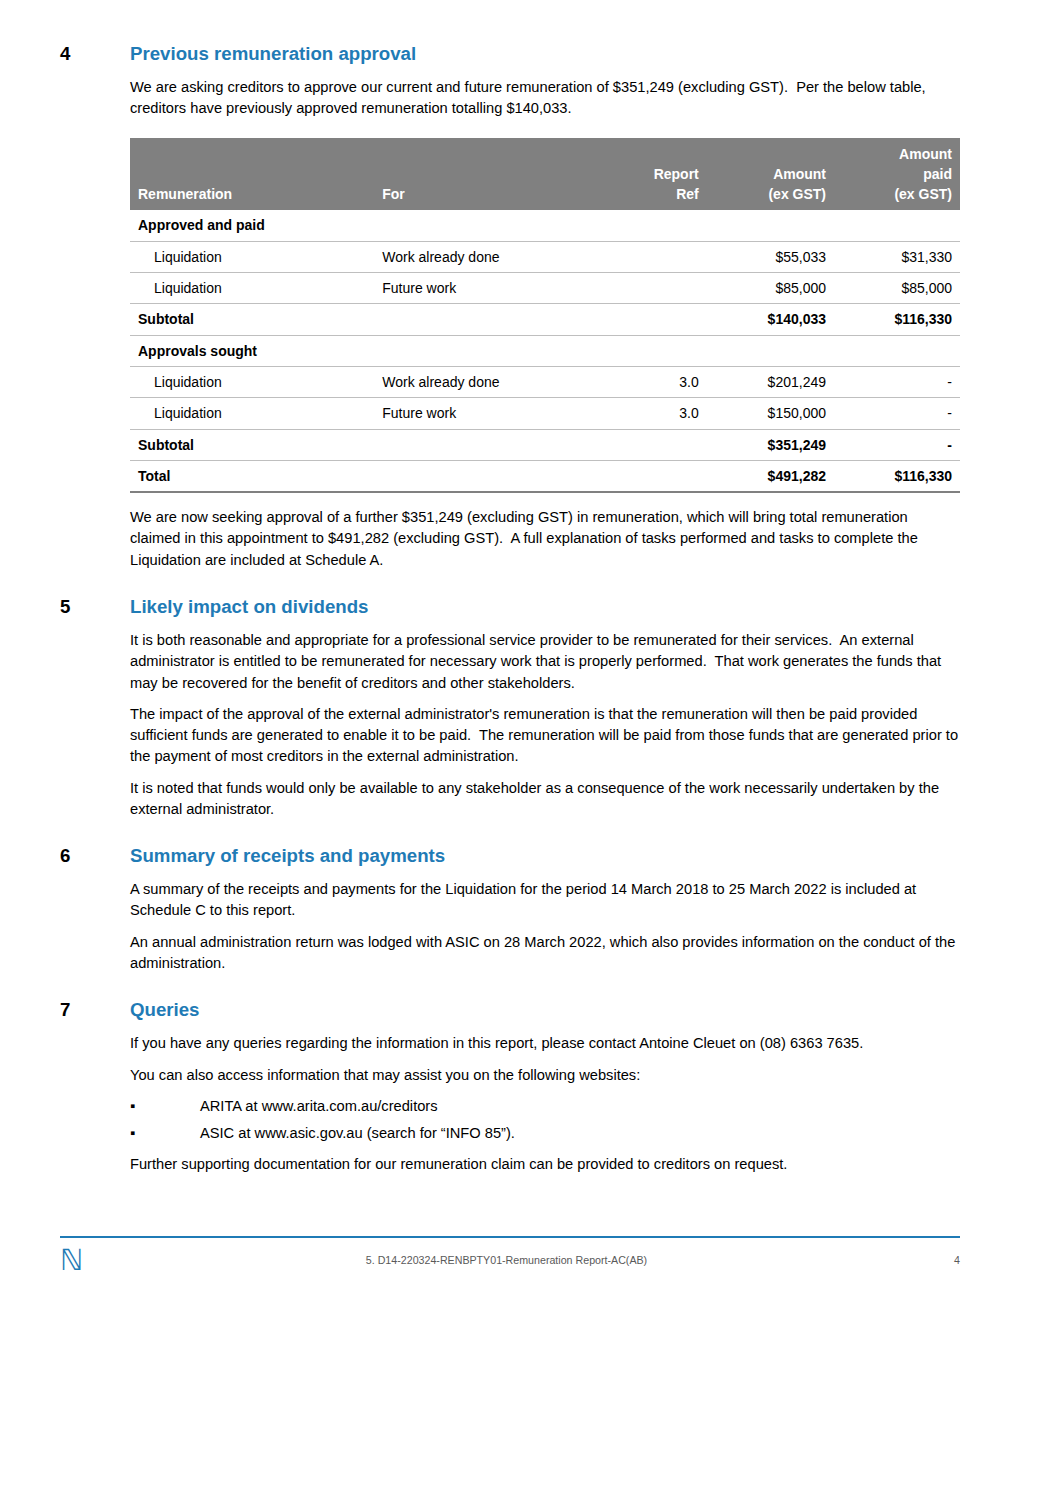4
Previous remuneration approval
We are asking creditors to approve our current and future remuneration of $351,249 (excluding GST). Per the below table, creditors have previously approved remuneration totalling $140,033.
| Remuneration | For | Report Ref | Amount (ex GST) | Amount paid (ex GST) |
| --- | --- | --- | --- | --- |
| Approved and paid | | | | |
| Liquidation | Work already done | | $55,033 | $31,330 |
| Liquidation | Future work | | $85,000 | $85,000 |
| Subtotal | | | $140,033 | $116,330 |
| Approvals sought | | | | |
| Liquidation | Work already done | 3.0 | $201,249 | - |
| Liquidation | Future work | 3.0 | $150,000 | - |
| Subtotal | | | $351,249 | - |
| Total | | | $491,282 | $116,330 |
We are now seeking approval of a further $351,249 (excluding GST) in remuneration, which will bring total remuneration claimed in this appointment to $491,282 (excluding GST). A full explanation of tasks performed and tasks to complete the Liquidation are included at Schedule A.
5
Likely impact on dividends
It is both reasonable and appropriate for a professional service provider to be remunerated for their services. An external administrator is entitled to be remunerated for necessary work that is properly performed. That work generates the funds that may be recovered for the benefit of creditors and other stakeholders.
The impact of the approval of the external administrator's remuneration is that the remuneration will then be paid provided sufficient funds are generated to enable it to be paid. The remuneration will be paid from those funds that are generated prior to the payment of most creditors in the external administration.
It is noted that funds would only be available to any stakeholder as a consequence of the work necessarily undertaken by the external administrator.
6
Summary of receipts and payments
A summary of the receipts and payments for the Liquidation for the period 14 March 2018 to 25 March 2022 is included at Schedule C to this report.
An annual administration return was lodged with ASIC on 28 March 2022, which also provides information on the conduct of the administration.
7
Queries
If you have any queries regarding the information in this report, please contact Antoine Cleuet on (08) 6363 7635.
You can also access information that may assist you on the following websites:
ARITA at www.arita.com.au/creditors
ASIC at www.asic.gov.au (search for “INFO 85”).
Further supporting documentation for our remuneration claim can be provided to creditors on request.
ℕ
5. D14-220324-RENBPTY01-Remuneration Report-AC(AB)
4